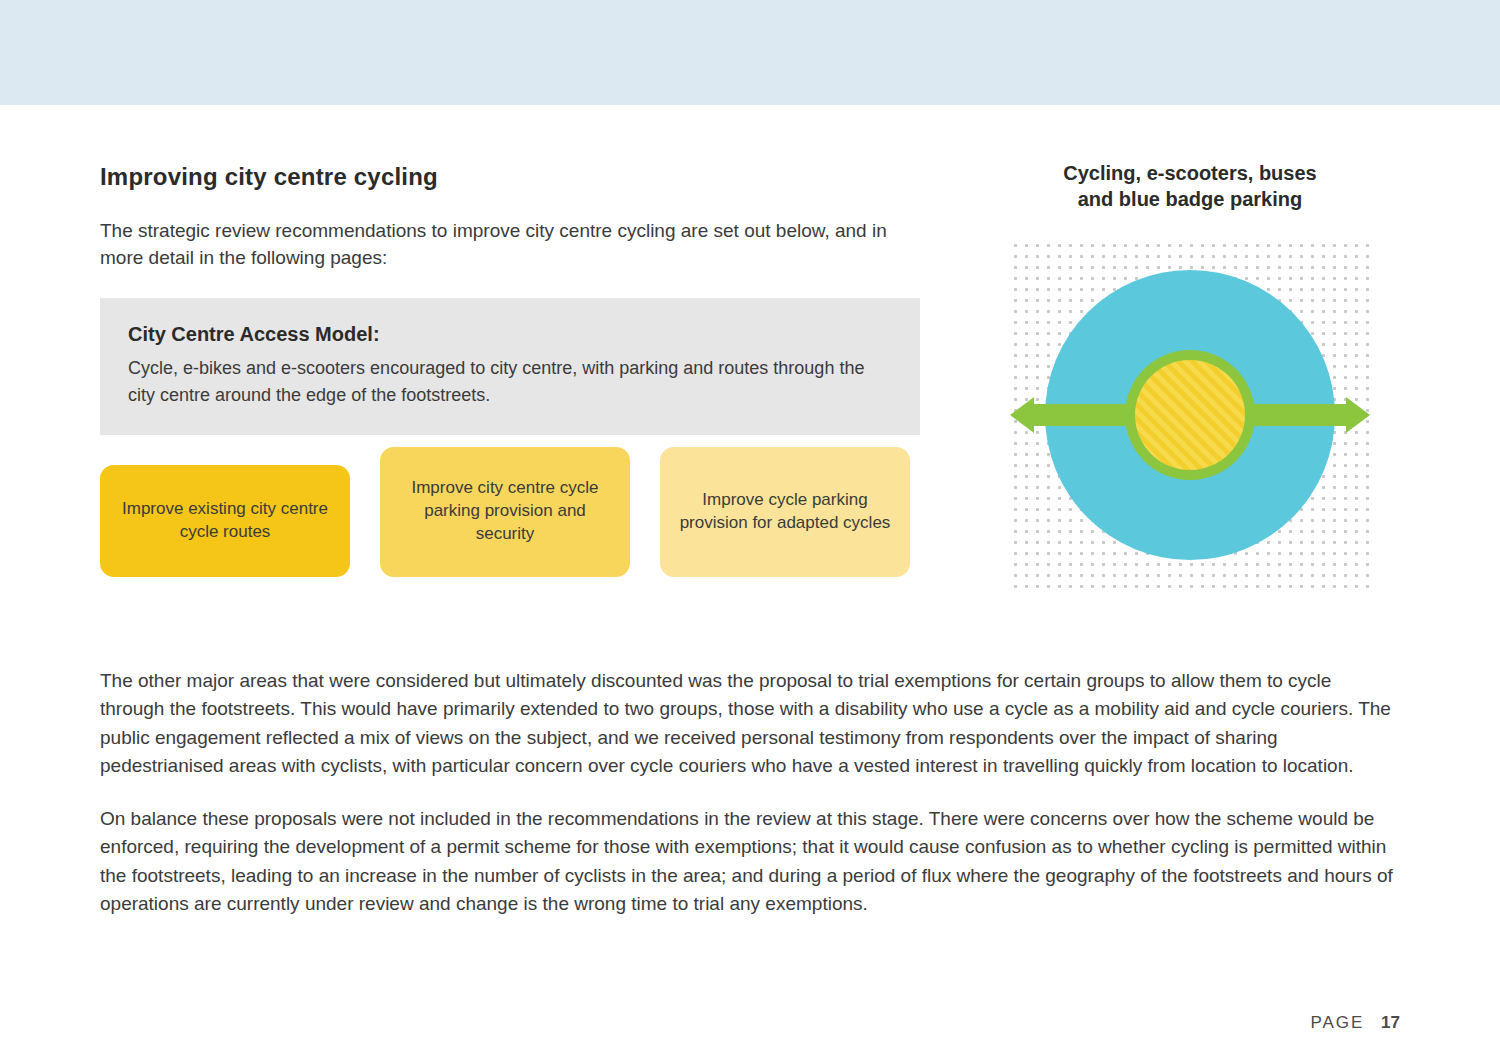Improving city centre cycling
The strategic review recommendations to improve city centre cycling are set out below, and in more detail in the following pages:
City Centre Access Model:
Cycle, e-bikes and e-scooters encouraged to city centre, with parking and routes through the city centre around the edge of the footstreets.
Improve existing city centre cycle routes
Improve city centre cycle parking provision and security
Improve cycle parking provision for adapted cycles
Cycling, e-scooters, buses
and blue badge parking
The other major areas that were considered but ultimately discounted was the proposal to trial exemptions for certain groups to allow them to cycle through the footstreets. This would have primarily extended to two groups, those with a disability who use a cycle as a mobility aid and cycle couriers. The public engagement reflected a mix of views on the subject, and we received personal testimony from respondents over the impact of sharing pedestrianised areas with cyclists, with particular concern over cycle couriers who have a vested interest in travelling quickly from location to location.
On balance these proposals were not included in the recommendations in the review at this stage. There were concerns over how the scheme would be enforced, requiring the development of a permit scheme for those with exemptions; that it would cause confusion as to whether cycling is permitted within the footstreets, leading to an increase in the number of cyclists in the area; and during a period of flux where the geography of the footstreets and hours of operations are currently under review and change is the wrong time to trial any exemptions.
PAGE 17